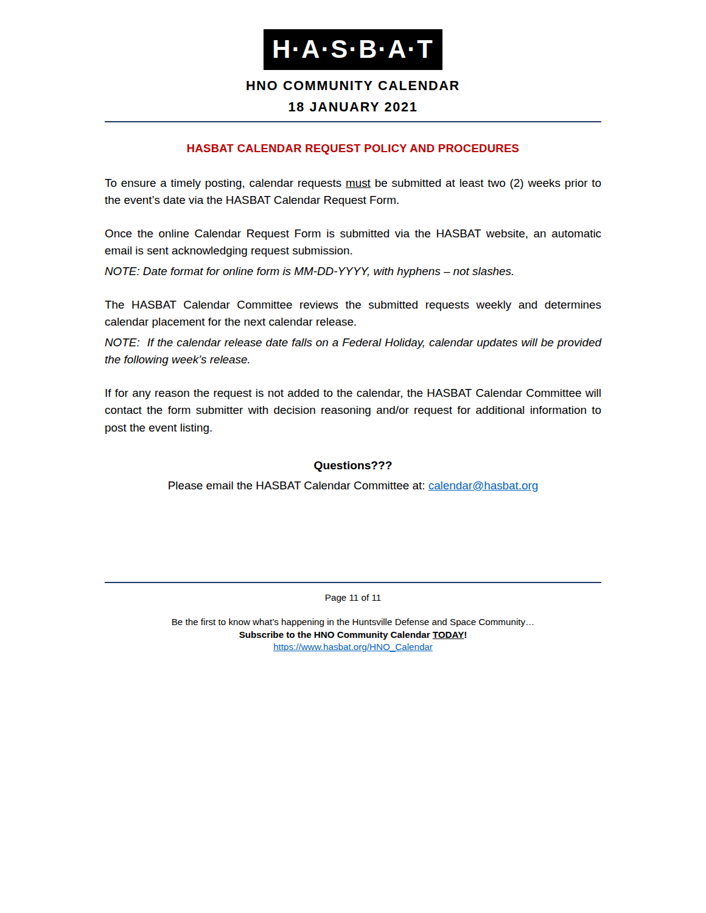H·A·S·B·A·T
HNO COMMUNITY CALENDAR
18 JANUARY 2021
HASBAT CALENDAR REQUEST POLICY AND PROCEDURES
To ensure a timely posting, calendar requests must be submitted at least two (2) weeks prior to the event’s date via the HASBAT Calendar Request Form.
Once the online Calendar Request Form is submitted via the HASBAT website, an automatic email is sent acknowledging request submission.
NOTE: Date format for online form is MM-DD-YYYY, with hyphens – not slashes.
The HASBAT Calendar Committee reviews the submitted requests weekly and determines calendar placement for the next calendar release.
NOTE: If the calendar release date falls on a Federal Holiday, calendar updates will be provided the following week’s release.
If for any reason the request is not added to the calendar, the HASBAT Calendar Committee will contact the form submitter with decision reasoning and/or request for additional information to post the event listing.
Questions???
Please email the HASBAT Calendar Committee at: calendar@hasbat.org
Page 11 of 11
Be the first to know what’s happening in the Huntsville Defense and Space Community…
Subscribe to the HNO Community Calendar TODAY!
https://www.hasbat.org/HNO_Calendar